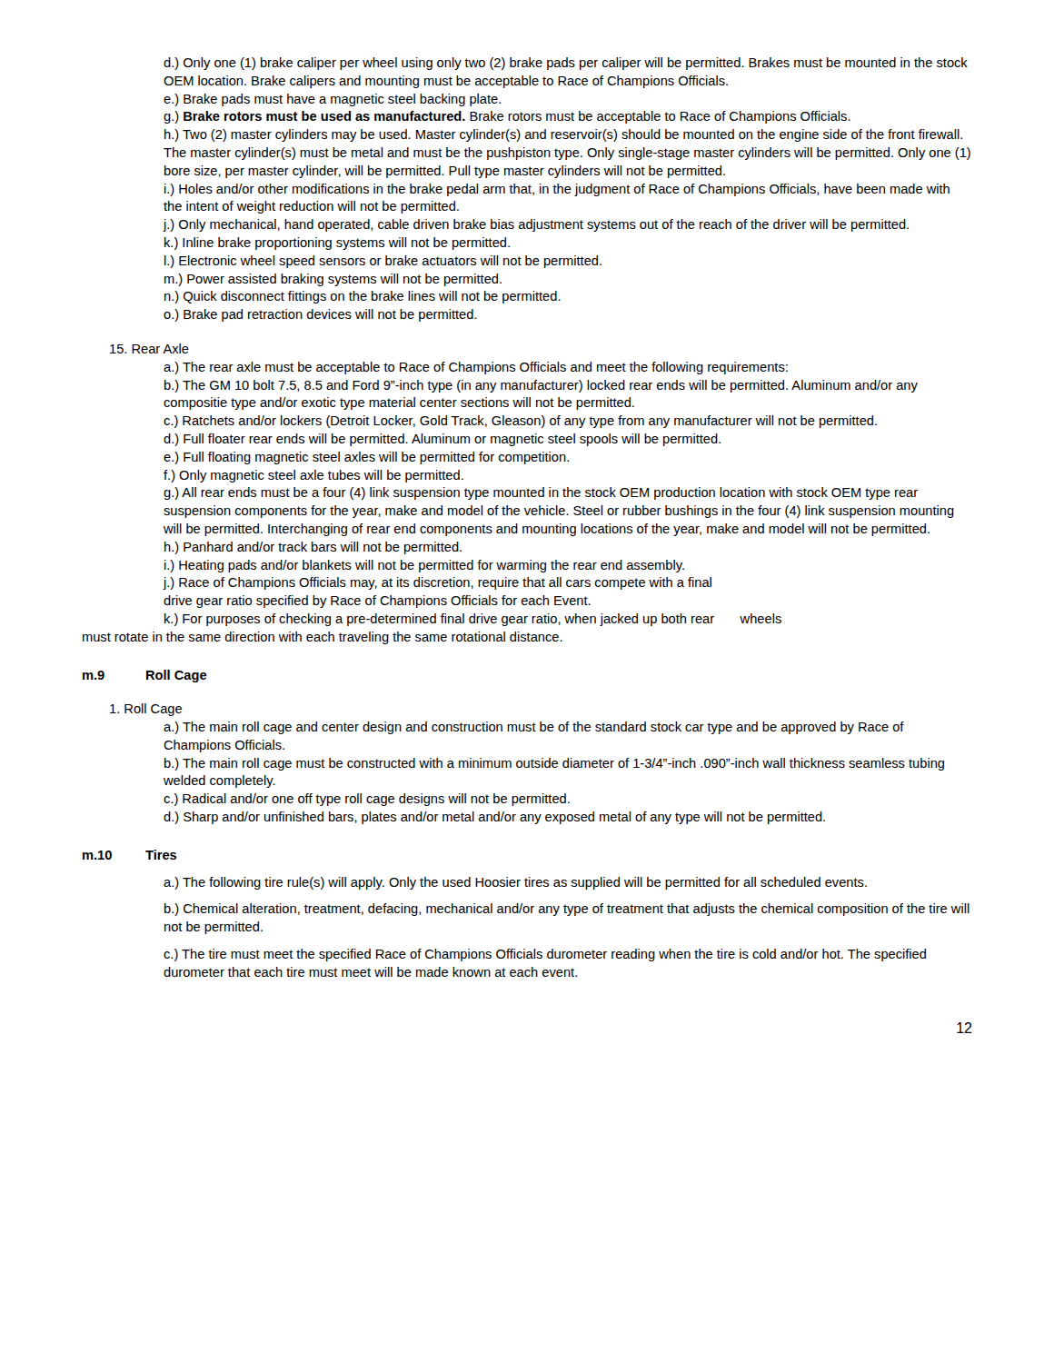d.) Only one (1) brake caliper per wheel using only two (2) brake pads per caliper will be permitted. Brakes must be mounted in the stock OEM location. Brake calipers and mounting must be acceptable to Race of Champions Officials.
e.) Brake pads must have a magnetic steel backing plate.
g.) Brake rotors must be used as manufactured. Brake rotors must be acceptable to Race of Champions Officials.
h.) Two (2) master cylinders may be used. Master cylinder(s) and reservoir(s) should be mounted on the engine side of the front firewall. The master cylinder(s) must be metal and must be the pushpiston type. Only single-stage master cylinders will be permitted. Only one (1) bore size, per master cylinder, will be permitted. Pull type master cylinders will not be permitted.
i.) Holes and/or other modifications in the brake pedal arm that, in the judgment of Race of Champions Officials, have been made with the intent of weight reduction will not be permitted.
j.) Only mechanical, hand operated, cable driven brake bias adjustment systems out of the reach of the driver will be permitted.
k.) Inline brake proportioning systems will not be permitted.
l.) Electronic wheel speed sensors or brake actuators will not be permitted.
m.) Power assisted braking systems will not be permitted.
n.) Quick disconnect fittings on the brake lines will not be permitted.
o.) Brake pad retraction devices will not be permitted.
15. Rear Axle
a.) The rear axle must be acceptable to Race of Champions Officials and meet the following requirements:
b.) The GM 10 bolt 7.5, 8.5 and Ford 9”-inch type (in any manufacturer) locked rear ends will be permitted. Aluminum and/or any compositie type and/or exotic type material center sections will not be permitted.
c.) Ratchets and/or lockers (Detroit Locker, Gold Track, Gleason) of any type from any manufacturer will not be permitted.
d.) Full floater rear ends will be permitted. Aluminum or magnetic steel spools will be permitted.
e.) Full floating magnetic steel axles will be permitted for competition.
f.) Only magnetic steel axle tubes will be permitted.
g.) All rear ends must be a four (4) link suspension type mounted in the stock OEM production location with stock OEM type rear suspension components for the year, make and model of the vehicle. Steel or rubber bushings in the four (4) link suspension mounting will be permitted. Interchanging of rear end components and mounting locations of the year, make and model will not be permitted.
h.) Panhard and/or track bars will not be permitted.
i.) Heating pads and/or blankets will not be permitted for warming the rear end assembly.
j.) Race of Champions Officials may, at its discretion, require that all cars compete with a final
drive gear ratio specified by Race of Champions Officials for each Event.
k.) For purposes of checking a pre-determined final drive gear ratio, when jacked up both rear wheels
must rotate in the same direction with each traveling the same rotational distance.
m.9 Roll Cage
1. Roll Cage
a.) The main roll cage and center design and construction must be of the standard stock car type and be approved by Race of Champions Officials.
b.) The main roll cage must be constructed with a minimum outside diameter of 1-3/4”-inch .090”-inch wall thickness seamless tubing welded completely.
c.) Radical and/or one off type roll cage designs will not be permitted.
d.) Sharp and/or unfinished bars, plates and/or metal and/or any exposed metal of any type will not be permitted.
m.10 Tires
a.) The following tire rule(s) will apply. Only the used Hoosier tires as supplied will be permitted for all scheduled events.
b.) Chemical alteration, treatment, defacing, mechanical and/or any type of treatment that adjusts the chemical composition of the tire will not be permitted.
c.) The tire must meet the specified Race of Champions Officials durometer reading when the tire is cold and/or hot. The specified durometer that each tire must meet will be made known at each event.
12